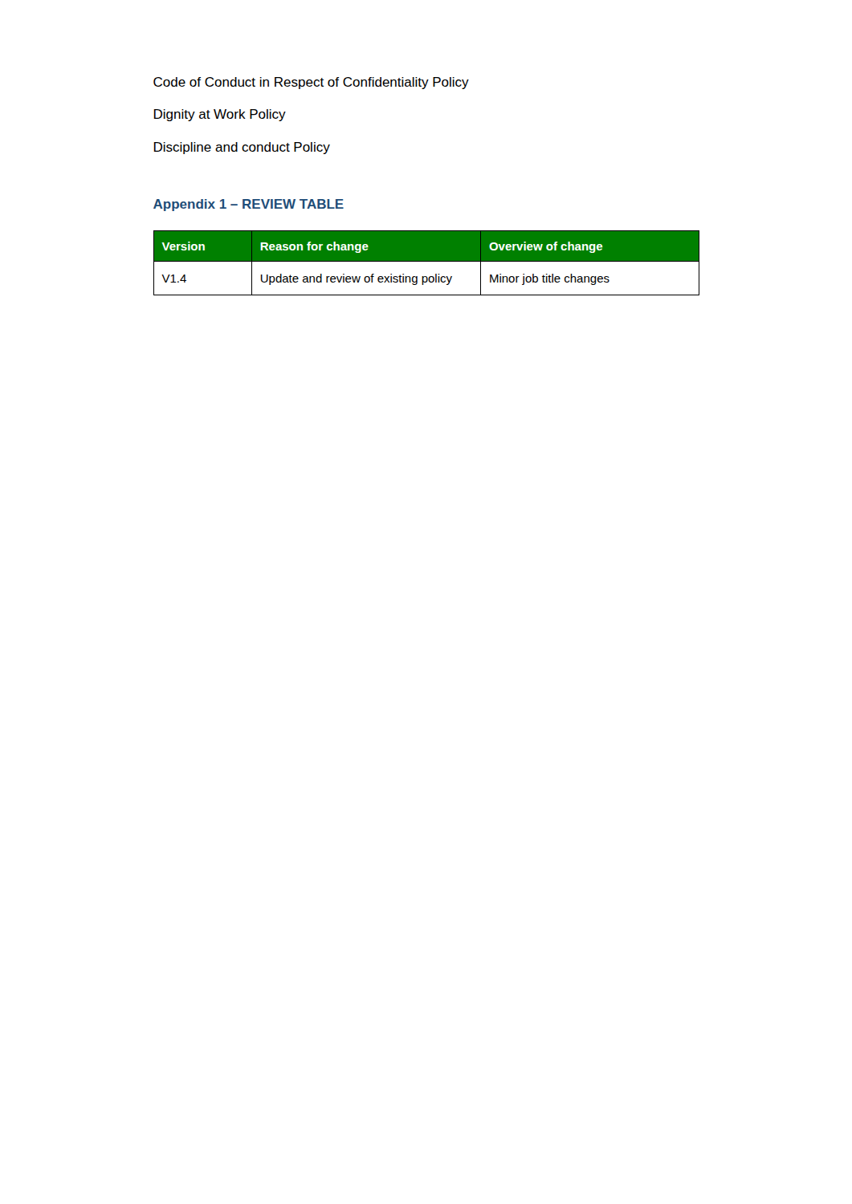Code of Conduct in Respect of Confidentiality Policy
Dignity at Work Policy
Discipline and conduct Policy
Appendix 1 – REVIEW TABLE
| Version | Reason for change | Overview of change |
| --- | --- | --- |
| V1.4 | Update and review of existing policy | Minor job title changes |